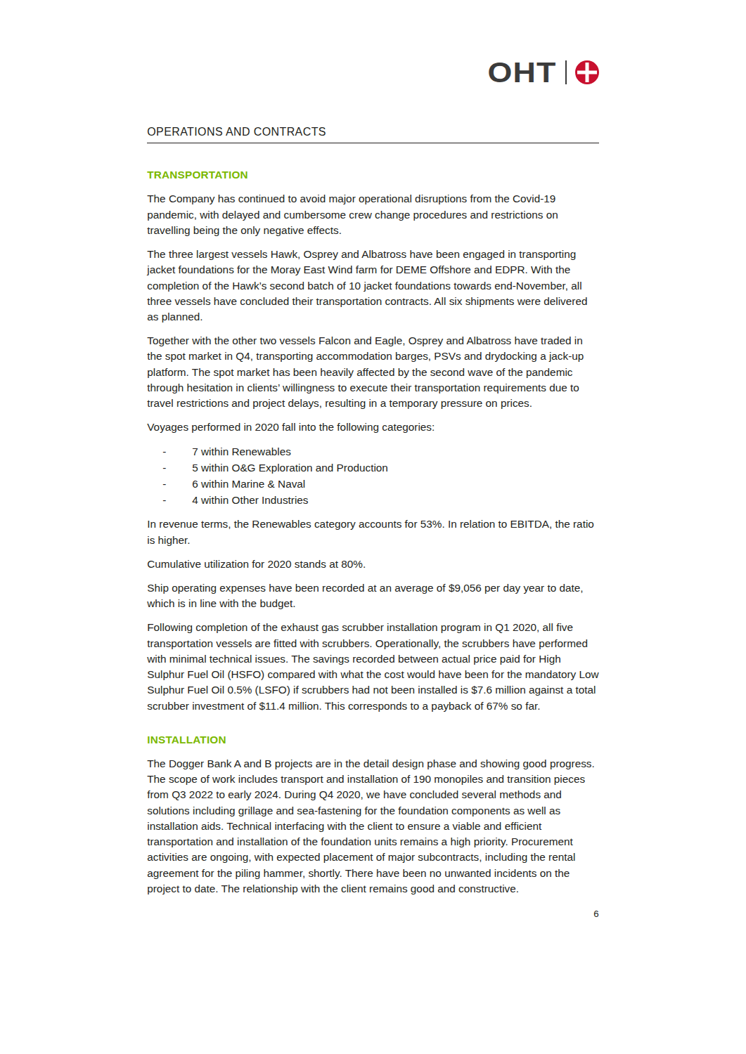OHT
Operations and Contracts
Transportation
The Company has continued to avoid major operational disruptions from the Covid-19 pandemic, with delayed and cumbersome crew change procedures and restrictions on travelling being the only negative effects.
The three largest vessels Hawk, Osprey and Albatross have been engaged in transporting jacket foundations for the Moray East Wind farm for DEME Offshore and EDPR. With the completion of the Hawk’s second batch of 10 jacket foundations towards end-November, all three vessels have concluded their transportation contracts. All six shipments were delivered as planned.
Together with the other two vessels Falcon and Eagle, Osprey and Albatross have traded in the spot market in Q4, transporting accommodation barges, PSVs and drydocking a jack-up platform. The spot market has been heavily affected by the second wave of the pandemic through hesitation in clients’ willingness to execute their transportation requirements due to travel restrictions and project delays, resulting in a temporary pressure on prices.
Voyages performed in 2020 fall into the following categories:
7 within Renewables
5 within O&G Exploration and Production
6 within Marine & Naval
4 within Other Industries
In revenue terms, the Renewables category accounts for 53%. In relation to EBITDA, the ratio is higher.
Cumulative utilization for 2020 stands at 80%.
Ship operating expenses have been recorded at an average of $9,056 per day year to date, which is in line with the budget.
Following completion of the exhaust gas scrubber installation program in Q1 2020, all five transportation vessels are fitted with scrubbers. Operationally, the scrubbers have performed with minimal technical issues. The savings recorded between actual price paid for High Sulphur Fuel Oil (HSFO) compared with what the cost would have been for the mandatory Low Sulphur Fuel Oil 0.5% (LSFO) if scrubbers had not been installed is $7.6 million against a total scrubber investment of $11.4 million. This corresponds to a payback of 67% so far.
Installation
The Dogger Bank A and B projects are in the detail design phase and showing good progress. The scope of work includes transport and installation of 190 monopiles and transition pieces from Q3 2022 to early 2024. During Q4 2020, we have concluded several methods and solutions including grillage and sea-fastening for the foundation components as well as installation aids. Technical interfacing with the client to ensure a viable and efficient transportation and installation of the foundation units remains a high priority. Procurement activities are ongoing, with expected placement of major subcontracts, including the rental agreement for the piling hammer, shortly. There have been no unwanted incidents on the project to date. The relationship with the client remains good and constructive.
6